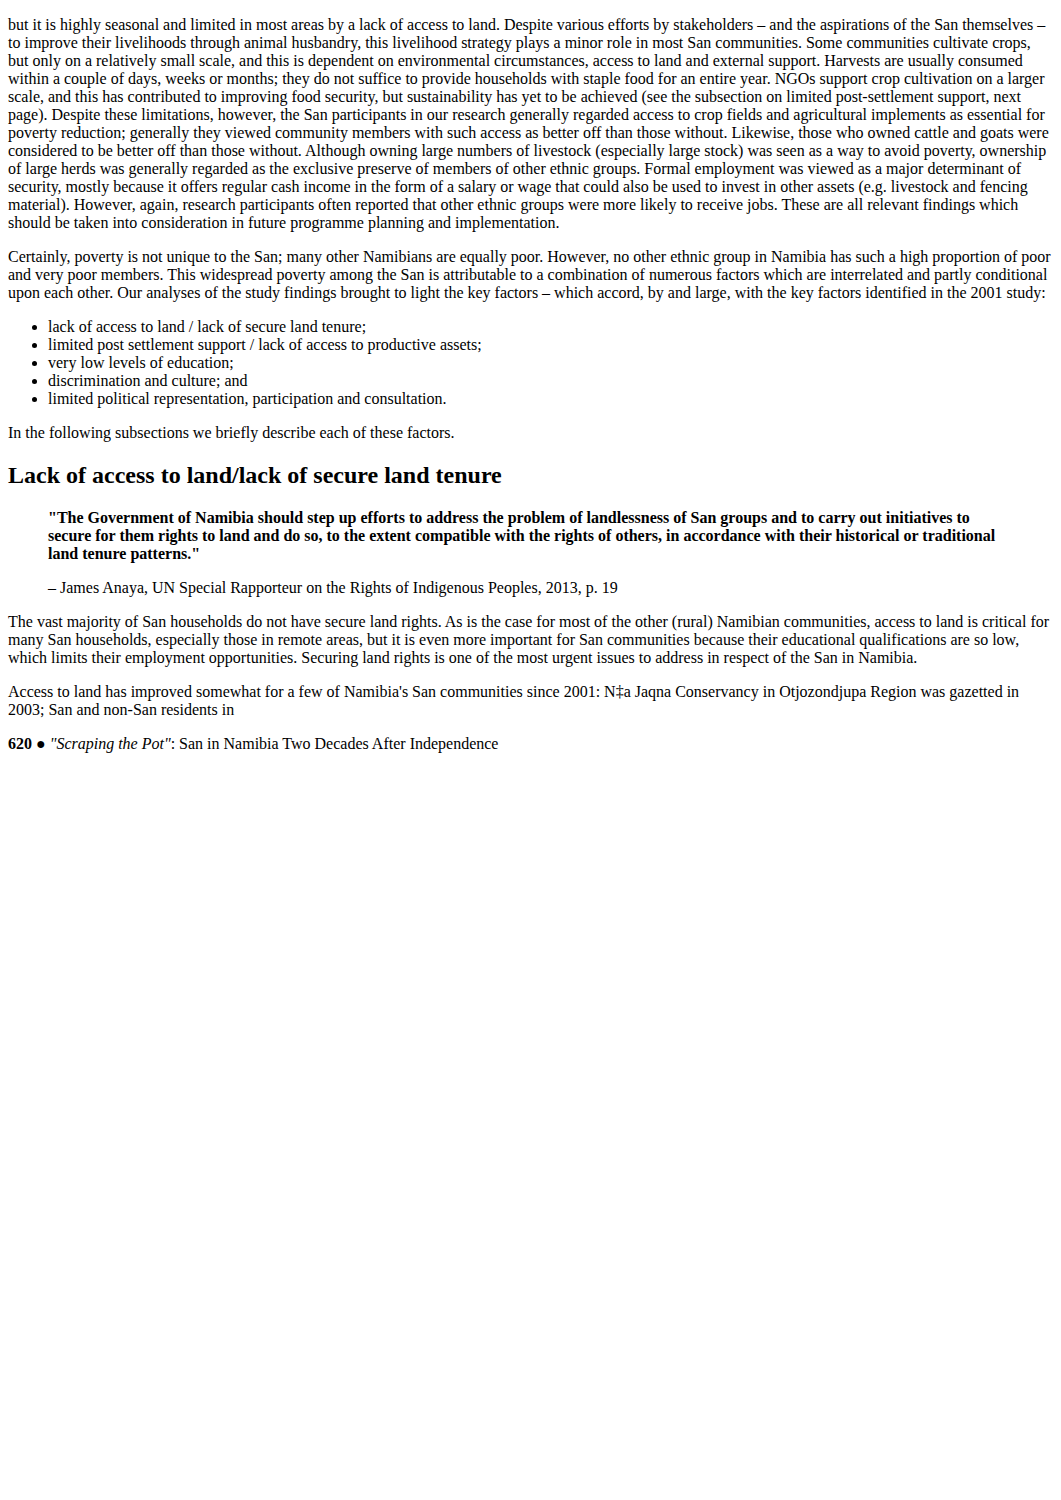but it is highly seasonal and limited in most areas by a lack of access to land. Despite various efforts by stakeholders – and the aspirations of the San themselves – to improve their livelihoods through animal husbandry, this livelihood strategy plays a minor role in most San communities. Some communities cultivate crops, but only on a relatively small scale, and this is dependent on environmental circumstances, access to land and external support. Harvests are usually consumed within a couple of days, weeks or months; they do not suffice to provide households with staple food for an entire year. NGOs support crop cultivation on a larger scale, and this has contributed to improving food security, but sustainability has yet to be achieved (see the subsection on limited post-settlement support, next page). Despite these limitations, however, the San participants in our research generally regarded access to crop fields and agricultural implements as essential for poverty reduction; generally they viewed community members with such access as better off than those without. Likewise, those who owned cattle and goats were considered to be better off than those without. Although owning large numbers of livestock (especially large stock) was seen as a way to avoid poverty, ownership of large herds was generally regarded as the exclusive preserve of members of other ethnic groups. Formal employment was viewed as a major determinant of security, mostly because it offers regular cash income in the form of a salary or wage that could also be used to invest in other assets (e.g. livestock and fencing material). However, again, research participants often reported that other ethnic groups were more likely to receive jobs. These are all relevant findings which should be taken into consideration in future programme planning and implementation.
Certainly, poverty is not unique to the San; many other Namibians are equally poor. However, no other ethnic group in Namibia has such a high proportion of poor and very poor members. This widespread poverty among the San is attributable to a combination of numerous factors which are interrelated and partly conditional upon each other. Our analyses of the study findings brought to light the key factors – which accord, by and large, with the key factors identified in the 2001 study:
lack of access to land / lack of secure land tenure;
limited post settlement support / lack of access to productive assets;
very low levels of education;
discrimination and culture; and
limited political representation, participation and consultation.
In the following subsections we briefly describe each of these factors.
Lack of access to land/lack of secure land tenure
"The Government of Namibia should step up efforts to address the problem of landlessness of San groups and to carry out initiatives to secure for them rights to land and do so, to the extent compatible with the rights of others, in accordance with their historical or traditional land tenure patterns."
– James Anaya, UN Special Rapporteur on the Rights of Indigenous Peoples, 2013, p. 19
The vast majority of San households do not have secure land rights. As is the case for most of the other (rural) Namibian communities, access to land is critical for many San households, especially those in remote areas, but it is even more important for San communities because their educational qualifications are so low, which limits their employment opportunities. Securing land rights is one of the most urgent issues to address in respect of the San in Namibia.
Access to land has improved somewhat for a few of Namibia's San communities since 2001: N‡a Jaqna Conservancy in Otjozondjupa Region was gazetted in 2003; San and non-San residents in
620 ● "Scraping the Pot": San in Namibia Two Decades After Independence